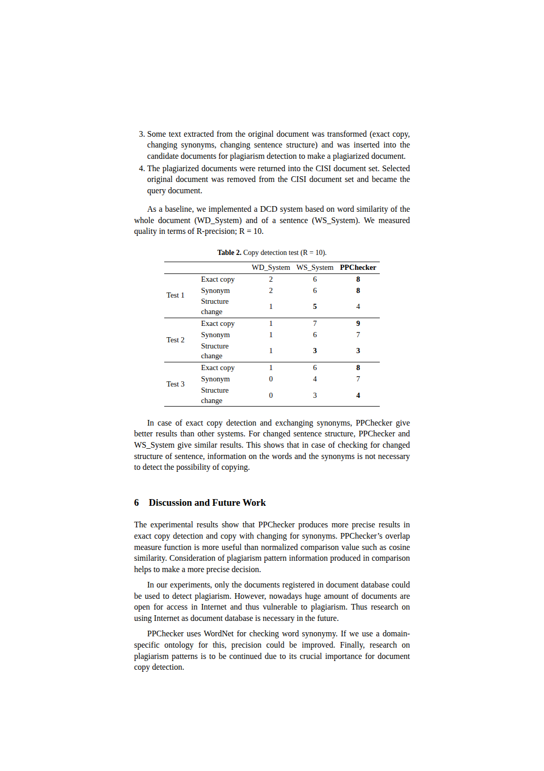Some text extracted from the original document was transformed (exact copy, changing synonyms, changing sentence structure) and was inserted into the candidate documents for plagiarism detection to make a plagiarized document.
The plagiarized documents were returned into the CISI document set. Selected original document was removed from the CISI document set and became the query document.
As a baseline, we implemented a DCD system based on word similarity of the whole document (WD_System) and of a sentence (WS_System). We measured quality in terms of R-precision; R = 10.
Table 2. Copy detection test (R = 10).
| | | WD_System | WS_System | PPChecker |
| --- | --- | --- | --- | --- |
| Test 1 | Exact copy | 2 | 6 | 8 |
| Synonym | 2 | 6 | 8 |
| Structure change | 1 | 5 | 4 |
| Test 2 | Exact copy | 1 | 7 | 9 |
| Synonym | 1 | 6 | 7 |
| Structure change | 1 | 3 | 3 |
| Test 3 | Exact copy | 1 | 6 | 8 |
| Synonym | 0 | 4 | 7 |
| Structure change | 0 | 3 | 4 |
In case of exact copy detection and exchanging synonyms, PPChecker give better results than other systems. For changed sentence structure, PPChecker and WS_System give similar results. This shows that in case of checking for changed structure of sentence, information on the words and the synonyms is not necessary to detect the possibility of copying.
6 Discussion and Future Work
The experimental results show that PPChecker produces more precise results in exact copy detection and copy with changing for synonyms. PPChecker’s overlap measure function is more useful than normalized comparison value such as cosine similarity. Consideration of plagiarism pattern information produced in comparison helps to make a more precise decision.
In our experiments, only the documents registered in document database could be used to detect plagiarism. However, nowadays huge amount of documents are open for access in Internet and thus vulnerable to plagiarism. Thus research on using Internet as document database is necessary in the future.
PPChecker uses WordNet for checking word synonymy. If we use a domain-specific ontology for this, precision could be improved. Finally, research on plagiarism patterns is to be continued due to its crucial importance for document copy detection.